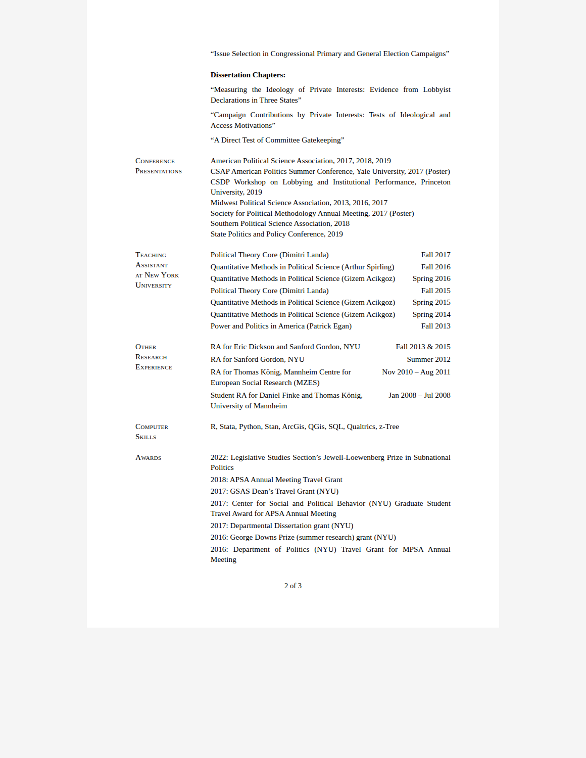| | “Issue Selection in Congressional Primary and General Election Campaigns” |
| | Dissertation Chapters: “Measuring the Ideology of Private Interests: Evidence from Lobbyist Declarations in Three States” “Campaign Contributions by Private Interests: Tests of Ideological and Access Motivations” “A Direct Test of Committee Gatekeeping” |
| Conference Presentations | American Political Science Association, 2017, 2018, 2019 CSAP American Politics Summer Conference, Yale University, 2017 (Poster) CSDP Workshop on Lobbying and Institutional Performance, Princeton University, 2019 Midwest Political Science Association, 2013, 2016, 2017 Society for Political Methodology Annual Meeting, 2017 (Poster) Southern Political Science Association, 2018 State Politics and Policy Conference, 2019 |
| Teaching Assistant at New York University | Political Theory Core (Dimitri Landa) Fall 2017 Quantitative Methods in Political Science (Arthur Spirling) Fall 2016 Quantitative Methods in Political Science (Gizem Acikgoz) Spring 2016 Political Theory Core (Dimitri Landa) Fall 2015 Quantitative Methods in Political Science (Gizem Acikgoz) Spring 2015 Quantitative Methods in Political Science (Gizem Acikgoz) Spring 2014 Power and Politics in America (Patrick Egan) Fall 2013 |
| Other Research Experience | RA for Eric Dickson and Sanford Gordon, NYU Fall 2013 & 2015 RA for Sanford Gordon, NYU Summer 2012 RA for Thomas König, Mannheim Centre for European Social Research (MZES) Nov 2010 – Aug 2011 Student RA for Daniel Finke and Thomas König, University of Mannheim Jan 2008 – Jul 2008 |
| Computer Skills | R, Stata, Python, Stan, ArcGis, QGis, SQL, Qualtrics, z-Tree |
| Awards | 2022: Legislative Studies Section’s Jewell-Loewenberg Prize in Subnational Politics 2018: APSA Annual Meeting Travel Grant 2017: GSAS Dean’s Travel Grant (NYU) 2017: Center for Social and Political Behavior (NYU) Graduate Student Travel Award for APSA Annual Meeting 2017: Departmental Dissertation grant (NYU) 2016: George Downs Prize (summer research) grant (NYU) 2016: Department of Politics (NYU) Travel Grant for MPSA Annual Meeting |
2 of 3